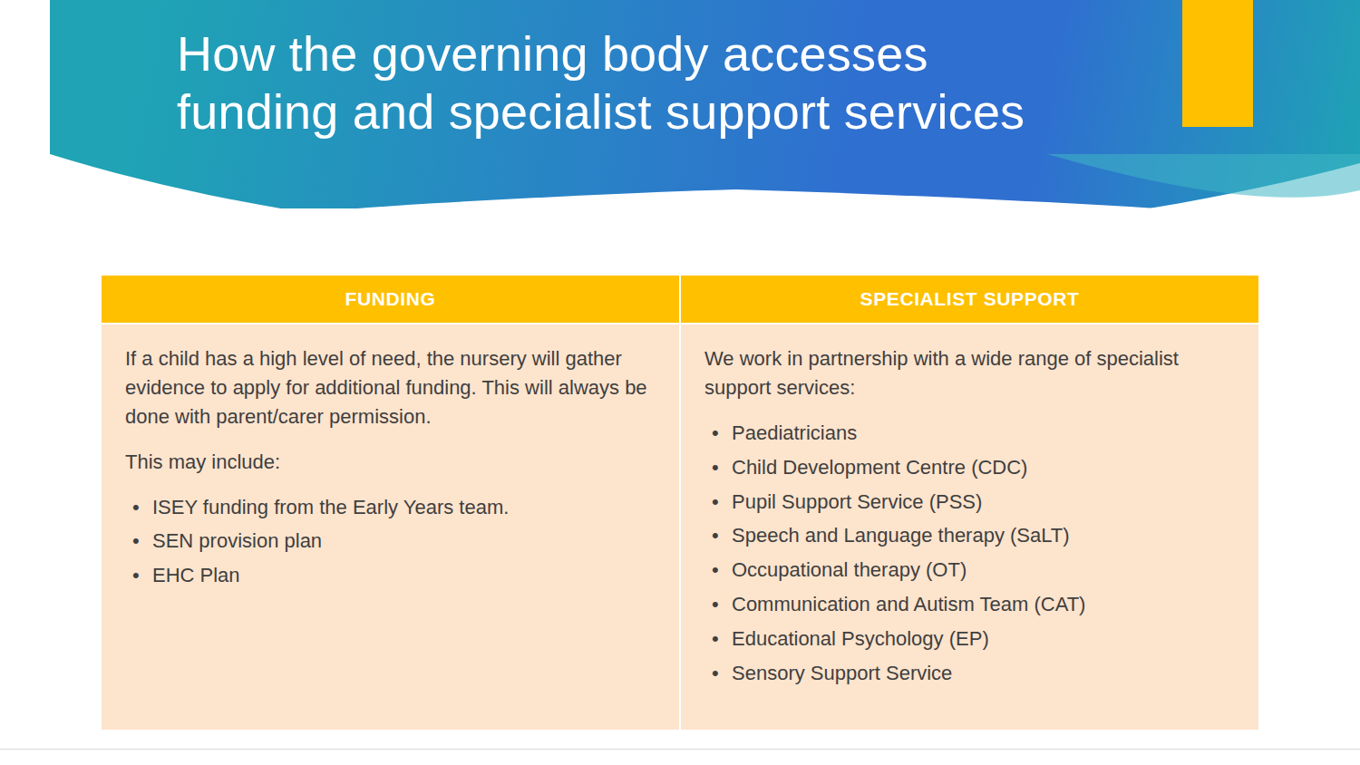How the governing body accesses
funding and specialist support services
| FUNDING | SPECIALIST SUPPORT |
| --- | --- |
| If a child has a high level of need, the nursery will gather evidence to apply for additional funding. This will always be done with parent/carer permission. This may include: ISEY funding from the Early Years team. SEN provision plan EHC Plan | We work in partnership with a wide range of specialist support services: Paediatricians Child Development Centre (CDC) Pupil Support Service (PSS) Speech and Language therapy (SaLT) Occupational therapy (OT) Communication and Autism Team (CAT) Educational Psychology (EP) Sensory Support Service |